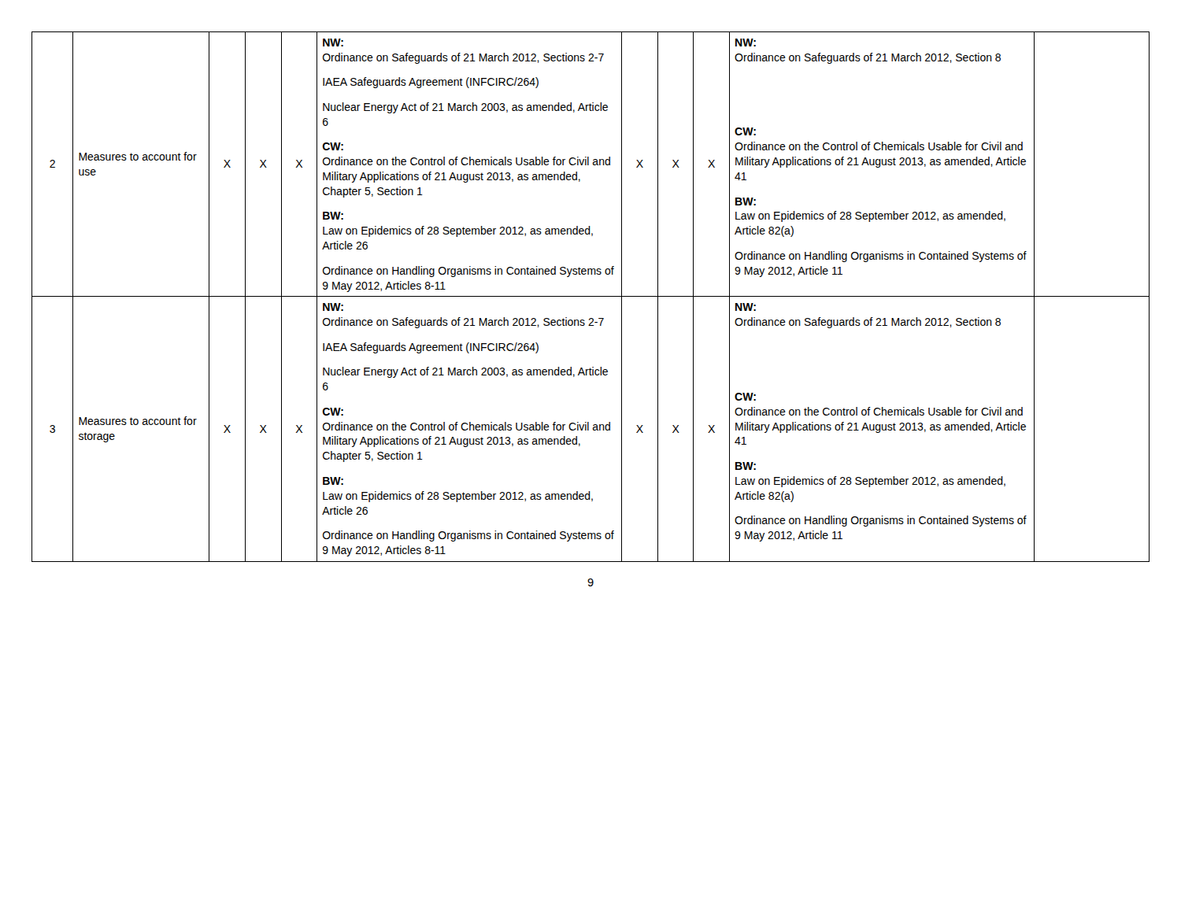| 2 | Measures to account for use | X | X | X | NW: Ordinance on Safeguards of 21 March 2012, Sections 2-7 IAEA Safeguards Agreement (INFCIRC/264) Nuclear Energy Act of 21 March 2003, as amended, Article 6 CW: Ordinance on the Control of Chemicals Usable for Civil and Military Applications of 21 August 2013, as amended, Chapter 5, Section 1 BW: Law on Epidemics of 28 September 2012, as amended, Article 26 Ordinance on Handling Organisms in Contained Systems of 9 May 2012, Articles 8-11 | X | X | X | NW: Ordinance on Safeguards of 21 March 2012, Section 8 CW: Ordinance on the Control of Chemicals Usable for Civil and Military Applications of 21 August 2013, as amended, Article 41 BW: Law on Epidemics of 28 September 2012, as amended, Article 82(a) Ordinance on Handling Organisms in Contained Systems of 9 May 2012, Article 11 | |
| 3 | Measures to account for storage | X | X | X | NW: Ordinance on Safeguards of 21 March 2012, Sections 2-7 IAEA Safeguards Agreement (INFCIRC/264) Nuclear Energy Act of 21 March 2003, as amended, Article 6 CW: Ordinance on the Control of Chemicals Usable for Civil and Military Applications of 21 August 2013, as amended, Chapter 5, Section 1 BW: Law on Epidemics of 28 September 2012, as amended, Article 26 Ordinance on Handling Organisms in Contained Systems of 9 May 2012, Articles 8-11 | X | X | X | NW: Ordinance on Safeguards of 21 March 2012, Section 8 CW: Ordinance on the Control of Chemicals Usable for Civil and Military Applications of 21 August 2013, as amended, Article 41 BW: Law on Epidemics of 28 September 2012, as amended, Article 82(a) Ordinance on Handling Organisms in Contained Systems of 9 May 2012, Article 11 | |
9